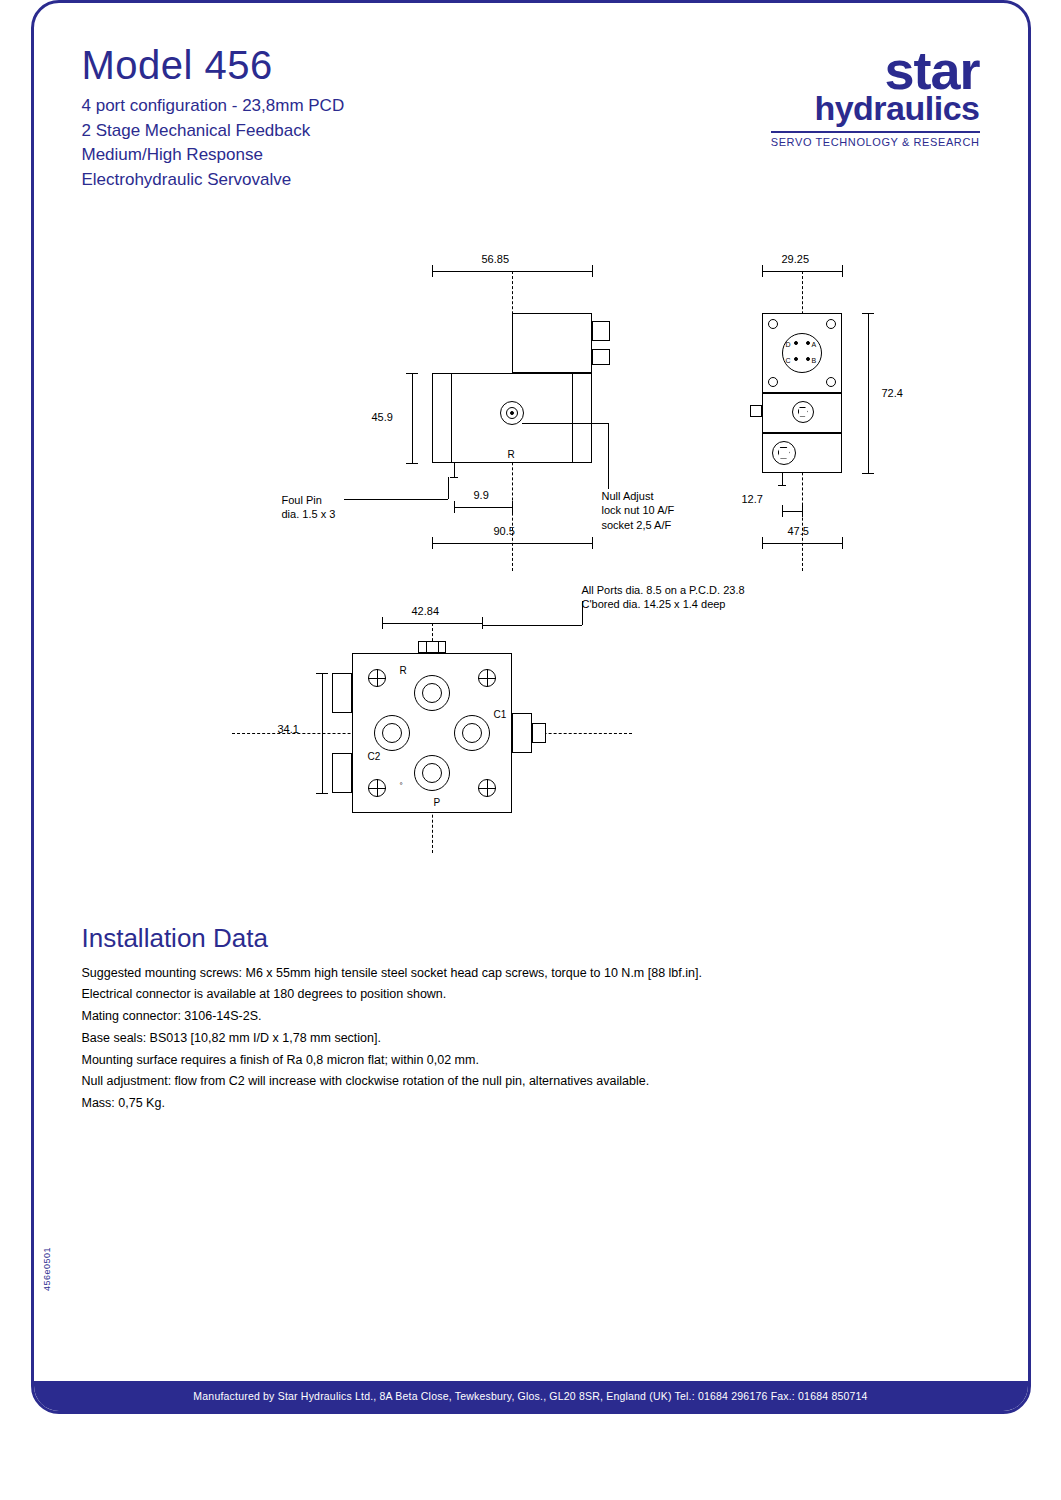Model 456
4 port configuration - 23,8mm PCD
2 Stage Mechanical Feedback
Medium/High Response
Electrohydraulic Servovalve
star hydraulics SERVO TECHNOLOGY & RESEARCH
56.85
R
45.9
Foul Pin
dia. 1.5 x 3
9.9
90.5
Null Adjust
lock nut 10 A/F
socket 2,5 A/F
29.25
D
A
C
B
72.4
12.7
47.5
All Ports dia. 8.5 on a P.C.D. 23.8
C'bored dia. 14.25 x 1.4 deep
42.84
R
C1
C2
P
°
34.1
Installation Data
Suggested mounting screws: M6 x 55mm high tensile steel socket head cap screws, torque to 10 N.m [88 lbf.in].
Electrical connector is available at 180 degrees to position shown.
Mating connector: 3106-14S-2S.
Base seals: BS013 [10,82 mm I/D x 1,78 mm section].
Mounting surface requires a finish of Ra 0,8 micron flat; within 0,02 mm.
Null adjustment: flow from C2 will increase with clockwise rotation of the null pin, alternatives available.
Mass: 0,75 Kg.
456e0501
Manufactured by Star Hydraulics Ltd., 8A Beta Close, Tewkesbury, Glos., GL20 8SR, England (UK) Tel.: 01684 296176 Fax.: 01684 850714